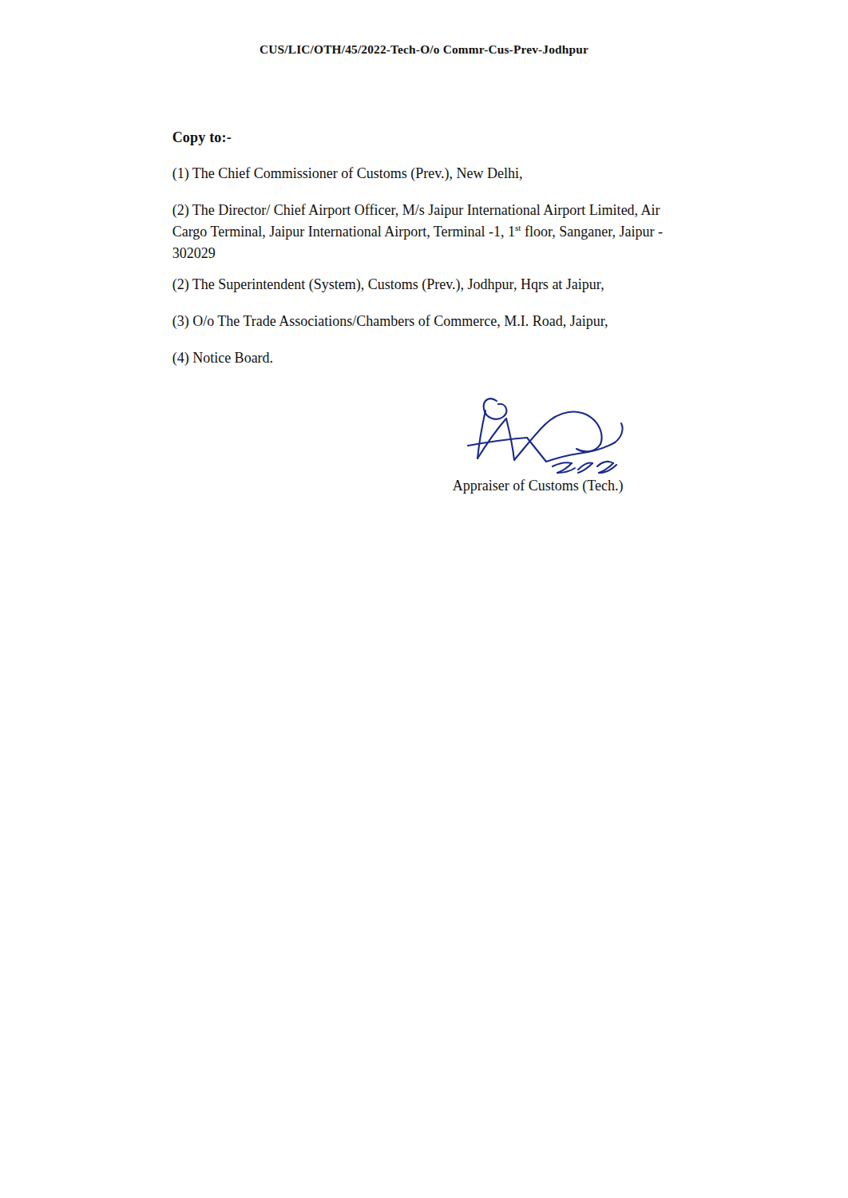CUS/LIC/OTH/45/2022-Tech-O/o Commr-Cus-Prev-Jodhpur
Copy to:-
(1) The Chief Commissioner of Customs (Prev.), New Delhi,
(2) The Director/ Chief Airport Officer, M/s Jaipur International Airport Limited, Air Cargo Terminal, Jaipur International Airport, Terminal -1, 1st floor, Sanganer, Jaipur - 302029
(2) The Superintendent (System), Customs (Prev.), Jodhpur, Hqrs at Jaipur,
(3) O/o The Trade Associations/Chambers of Commerce, M.I. Road, Jaipur,
(4) Notice Board.
Appraiser of Customs (Tech.)